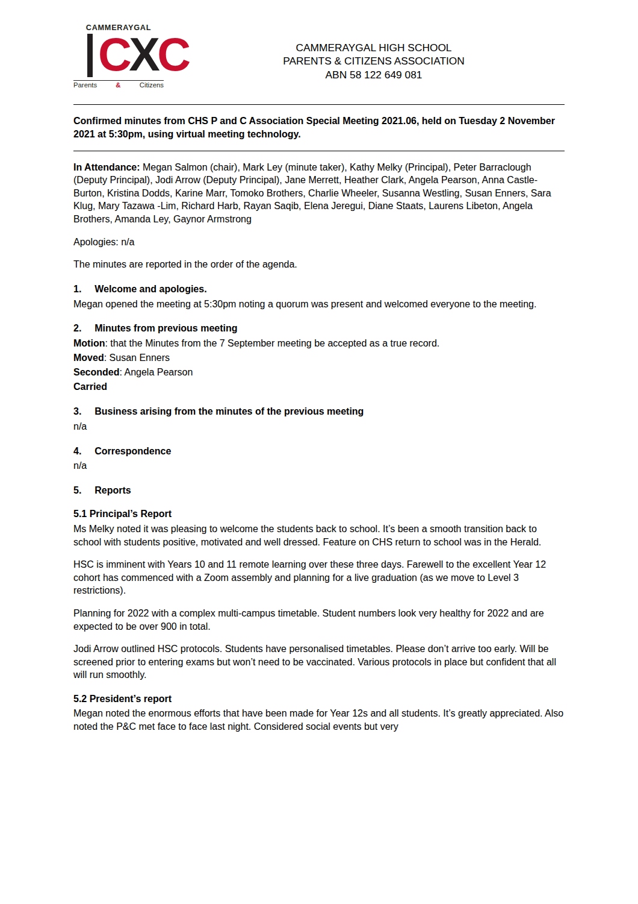CAMMERAYGAL
CXC
Parents&Citizens
CAMMERAYGAL HIGH SCHOOL
PARENTS & CITIZENS ASSOCIATION
ABN 58 122 649 081
Confirmed minutes from CHS P and C Association Special Meeting 2021.06, held on Tuesday 2 November 2021 at 5:30pm, using virtual meeting technology.
In Attendance: Megan Salmon (chair), Mark Ley (minute taker), Kathy Melky (Principal), Peter Barraclough (Deputy Principal), Jodi Arrow (Deputy Principal), Jane Merrett, Heather Clark, Angela Pearson, Anna Castle-Burton, Kristina Dodds, Karine Marr, Tomoko Brothers, Charlie Wheeler, Susanna Westling, Susan Enners, Sara Klug, Mary Tazawa -Lim, Richard Harb, Rayan Saqib, Elena Jeregui, Diane Staats, Laurens Libeton, Angela Brothers, Amanda Ley, Gaynor Armstrong
Apologies: n/a
The minutes are reported in the order of the agenda.
1. Welcome and apologies.
Megan opened the meeting at 5:30pm noting a quorum was present and welcomed everyone to the meeting.
2. Minutes from previous meeting
Motion: that the Minutes from the 7 September meeting be accepted as a true record.
Moved: Susan Enners
Seconded: Angela Pearson
Carried
3. Business arising from the minutes of the previous meeting
n/a
4. Correspondence
n/a
5. Reports
5.1 Principal’s Report
Ms Melky noted it was pleasing to welcome the students back to school. It’s been a smooth transition back to school with students positive, motivated and well dressed. Feature on CHS return to school was in the Herald.
HSC is imminent with Years 10 and 11 remote learning over these three days. Farewell to the excellent Year 12 cohort has commenced with a Zoom assembly and planning for a live graduation (as we move to Level 3 restrictions).
Planning for 2022 with a complex multi-campus timetable. Student numbers look very healthy for 2022 and are expected to be over 900 in total.
Jodi Arrow outlined HSC protocols. Students have personalised timetables. Please don’t arrive too early. Will be screened prior to entering exams but won’t need to be vaccinated. Various protocols in place but confident that all will run smoothly.
5.2 President’s report
Megan noted the enormous efforts that have been made for Year 12s and all students. It’s greatly appreciated. Also noted the P&C met face to face last night. Considered social events but very